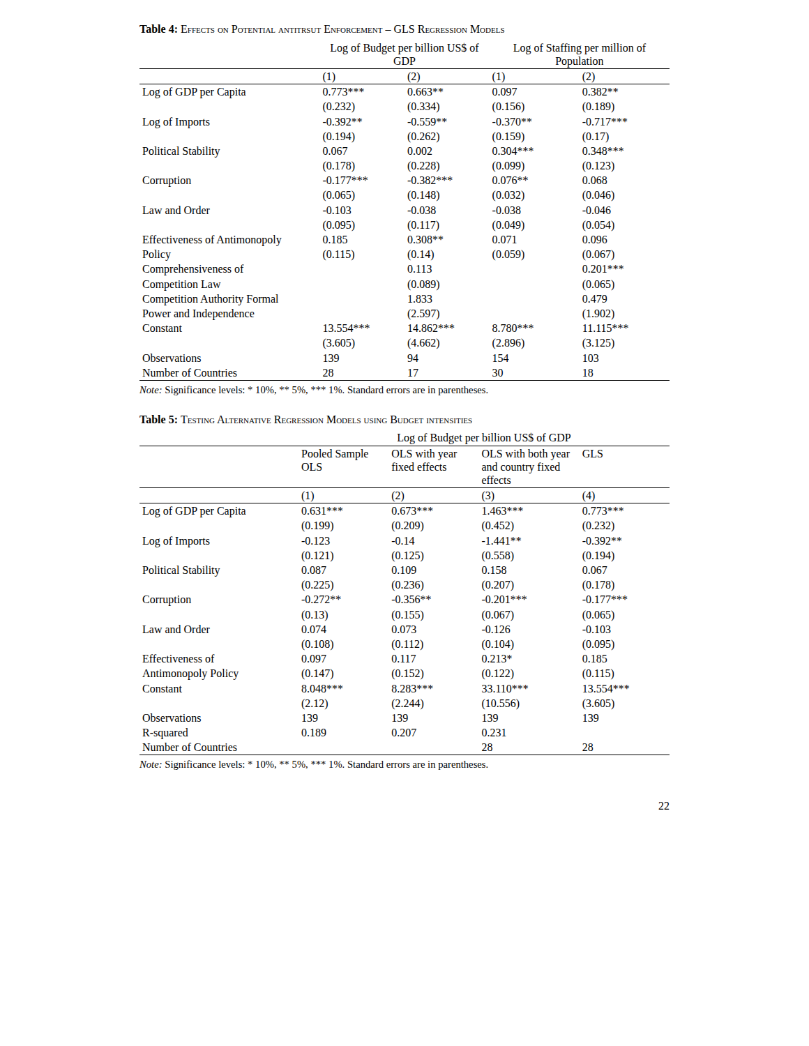Table 4: Effects on Potential antitrsut Enforcement – GLS Regression Models
| | Log of Budget per billion US$ of GDP | Log of Staffing per million of Population |
| --- | --- | --- |
| | (1) | (2) | (1) | (2) |
| Log of GDP per Capita | 0.773*** | 0.663** | 0.097 | 0.382** |
| (0.232) | (0.334) | (0.156) | (0.189) |
| Log of Imports | -0.392** | -0.559** | -0.370** | -0.717*** |
| (0.194) | (0.262) | (0.159) | (0.17) |
| Political Stability | 0.067 | 0.002 | 0.304*** | 0.348*** |
| (0.178) | (0.228) | (0.099) | (0.123) |
| Corruption | -0.177*** | -0.382*** | 0.076** | 0.068 |
| (0.065) | (0.148) | (0.032) | (0.046) |
| Law and Order | -0.103 | -0.038 | -0.038 | -0.046 |
| (0.095) | (0.117) | (0.049) | (0.054) |
| Effectiveness of Antimonopoly | 0.185 | 0.308** | 0.071 | 0.096 |
| Policy | (0.115) | (0.14) | (0.059) | (0.067) |
| Comprehensiveness of | | 0.113 | | 0.201*** |
| Competition Law | | (0.089) | | (0.065) |
| Competition Authority Formal | | 1.833 | | 0.479 |
| Power and Independence | | (2.597) | | (1.902) |
| Constant | 13.554*** | 14.862*** | 8.780*** | 11.115*** |
| (3.605) | (4.662) | (2.896) | (3.125) |
| Observations | 139 | 94 | 154 | 103 |
| Number of Countries | 28 | 17 | 30 | 18 |
Note: Significance levels: * 10%, ** 5%, *** 1%. Standard errors are in parentheses.
Table 5: Testing Alternative Regression Models using Budget intensities
| | Log of Budget per billion US$ of GDP |
| --- | --- |
| | Pooled Sample OLS | OLS with year fixed effects | OLS with both year and country fixed effects | GLS |
| | (1) | (2) | (3) | (4) |
| Log of GDP per Capita | 0.631*** | 0.673*** | 1.463*** | 0.773*** |
| (0.199) | (0.209) | (0.452) | (0.232) |
| Log of Imports | -0.123 | -0.14 | -1.441** | -0.392** |
| (0.121) | (0.125) | (0.558) | (0.194) |
| Political Stability | 0.087 | 0.109 | 0.158 | 0.067 |
| (0.225) | (0.236) | (0.207) | (0.178) |
| Corruption | -0.272** | -0.356** | -0.201*** | -0.177*** |
| (0.13) | (0.155) | (0.067) | (0.065) |
| Law and Order | 0.074 | 0.073 | -0.126 | -0.103 |
| (0.108) | (0.112) | (0.104) | (0.095) |
| Effectiveness of | 0.097 | 0.117 | 0.213* | 0.185 |
| Antimonopoly Policy | (0.147) | (0.152) | (0.122) | (0.115) |
| Constant | 8.048*** | 8.283*** | 33.110*** | 13.554*** |
| (2.12) | (2.244) | (10.556) | (3.605) |
| Observations | 139 | 139 | 139 | 139 |
| R-squared | 0.189 | 0.207 | 0.231 | |
| Number of Countries | | | 28 | 28 |
Note: Significance levels: * 10%, ** 5%, *** 1%. Standard errors are in parentheses.
22